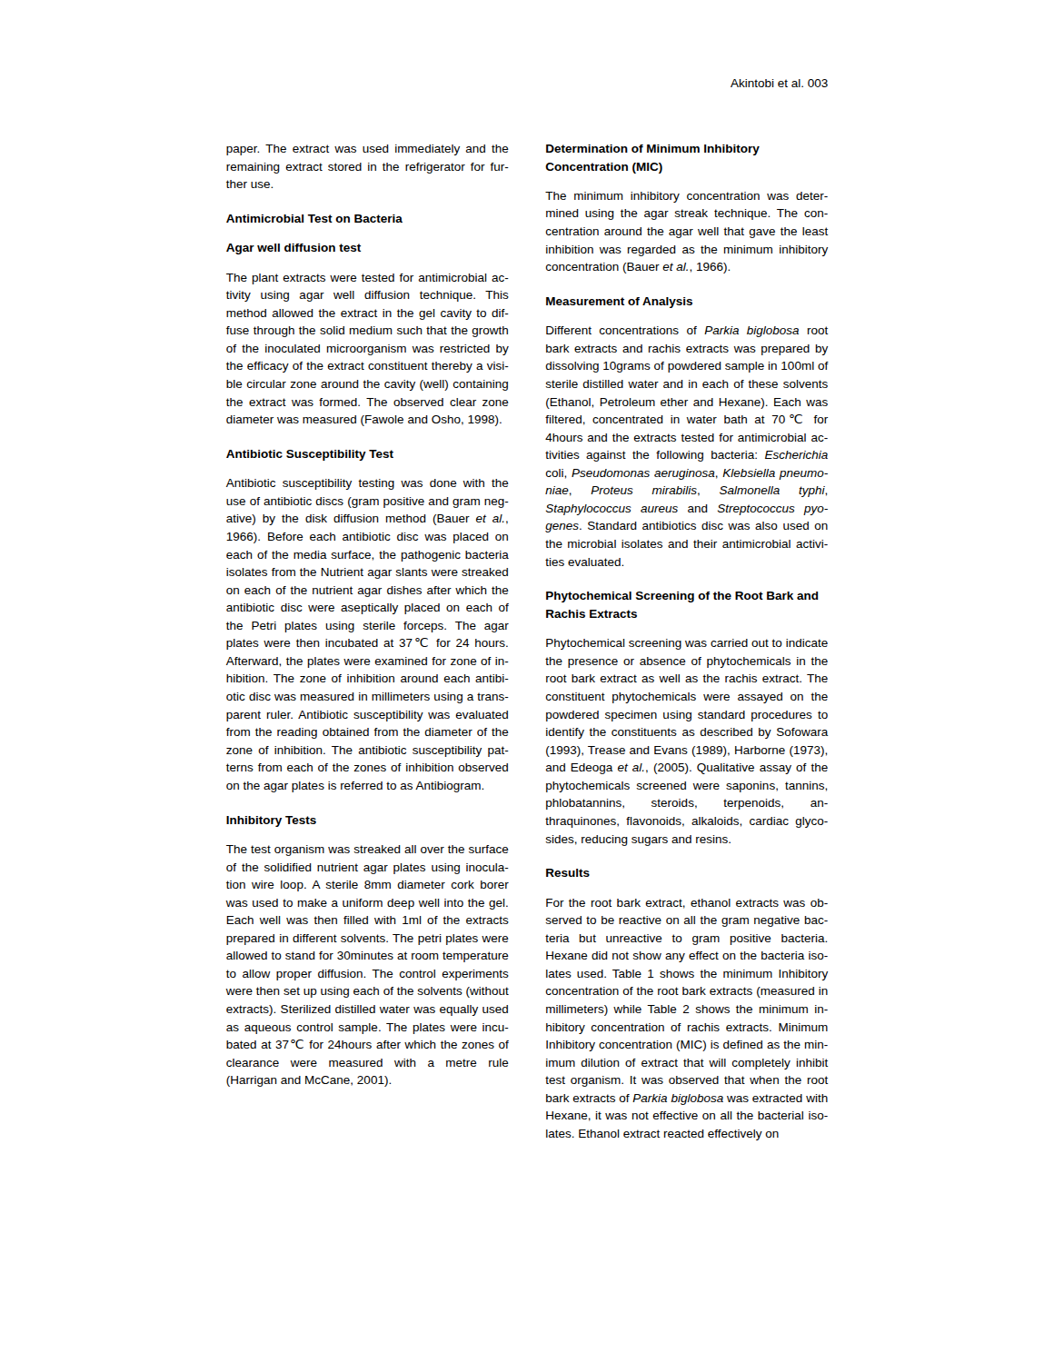Akintobi et al. 003
paper. The extract was used immediately and the remaining extract stored in the refrigerator for further use.
Antimicrobial Test on Bacteria
Agar well diffusion test
The plant extracts were tested for antimicrobial activity using agar well diffusion technique. This method allowed the extract in the gel cavity to diffuse through the solid medium such that the growth of the inoculated microorganism was restricted by the efficacy of the extract constituent thereby a visible circular zone around the cavity (well) containing the extract was formed. The observed clear zone diameter was measured (Fawole and Osho, 1998).
Antibiotic Susceptibility Test
Antibiotic susceptibility testing was done with the use of antibiotic discs (gram positive and gram negative) by the disk diffusion method (Bauer et al., 1966). Before each antibiotic disc was placed on each of the media surface, the pathogenic bacteria isolates from the Nutrient agar slants were streaked on each of the nutrient agar dishes after which the antibiotic disc were aseptically placed on each of the Petri plates using sterile forceps. The agar plates were then incubated at 37℃ for 24 hours. Afterward, the plates were examined for zone of inhibition. The zone of inhibition around each antibiotic disc was measured in millimeters using a transparent ruler. Antibiotic susceptibility was evaluated from the reading obtained from the diameter of the zone of inhibition. The antibiotic susceptibility patterns from each of the zones of inhibition observed on the agar plates is referred to as Antibiogram.
Inhibitory Tests
The test organism was streaked all over the surface of the solidified nutrient agar plates using inoculation wire loop. A sterile 8mm diameter cork borer was used to make a uniform deep well into the gel. Each well was then filled with 1ml of the extracts prepared in different solvents. The petri plates were allowed to stand for 30minutes at room temperature to allow proper diffusion. The control experiments were then set up using each of the solvents (without extracts). Sterilized distilled water was equally used as aqueous control sample. The plates were incubated at 37℃ for 24hours after which the zones of clearance were measured with a metre rule (Harrigan and McCane, 2001).
Determination of Minimum Inhibitory Concentration (MIC)
The minimum inhibitory concentration was determined using the agar streak technique. The concentration around the agar well that gave the least inhibition was regarded as the minimum inhibitory concentration (Bauer et al., 1966).
Measurement of Analysis
Different concentrations of Parkia biglobosa root bark extracts and rachis extracts was prepared by dissolving 10grams of powdered sample in 100ml of sterile distilled water and in each of these solvents (Ethanol, Petroleum ether and Hexane). Each was filtered, concentrated in water bath at 70℃ for 4hours and the extracts tested for antimicrobial activities against the following bacteria: Escherichia coli, Pseudomonas aeruginosa, Klebsiella pneumoniae, Proteus mirabilis, Salmonella typhi, Staphylococcus aureus and Streptococcus pyogenes. Standard antibiotics disc was also used on the microbial isolates and their antimicrobial activities evaluated.
Phytochemical Screening of the Root Bark and Rachis Extracts
Phytochemical screening was carried out to indicate the presence or absence of phytochemicals in the root bark extract as well as the rachis extract. The constituent phytochemicals were assayed on the powdered specimen using standard procedures to identify the constituents as described by Sofowara (1993), Trease and Evans (1989), Harborne (1973), and Edeoga et al., (2005). Qualitative assay of the phytochemicals screened were saponins, tannins, phlobatannins, steroids, terpenoids, anthraquinones, flavonoids, alkaloids, cardiac glycosides, reducing sugars and resins.
Results
For the root bark extract, ethanol extracts was observed to be reactive on all the gram negative bacteria but unreactive to gram positive bacteria. Hexane did not show any effect on the bacteria isolates used. Table 1 shows the minimum Inhibitory concentration of the root bark extracts (measured in millimeters) while Table 2 shows the minimum inhibitory concentration of rachis extracts. Minimum Inhibitory concentration (MIC) is defined as the minimum dilution of extract that will completely inhibit test organism. It was observed that when the root bark extracts of Parkia biglobosa was extracted with Hexane, it was not effective on all the bacterial isolates. Ethanol extract reacted effectively on